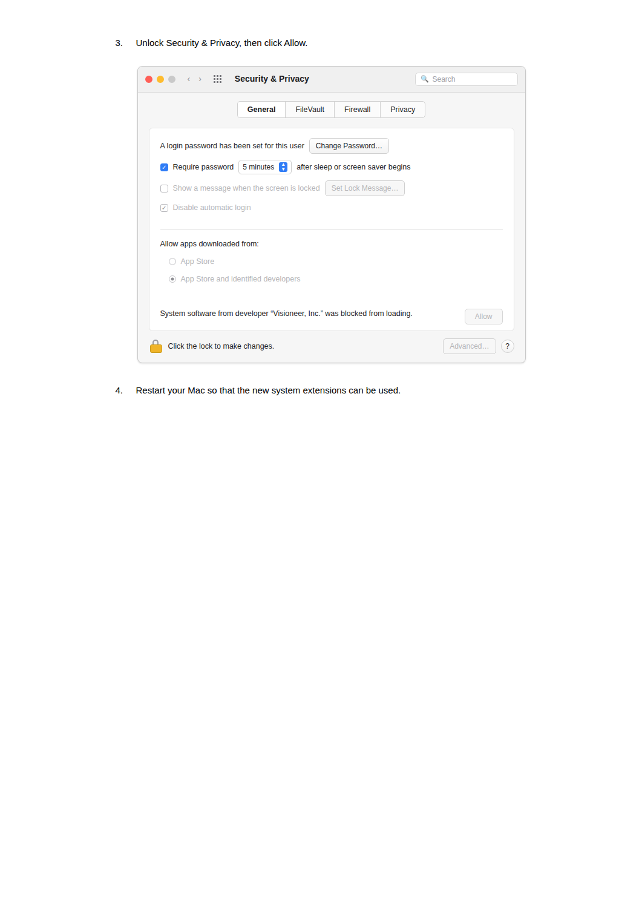3. Unlock Security & Privacy, then click Allow.
‹ ›
Security & Privacy
🔍Search
General
FileVault
Firewall
Privacy
A login password has been set for this user Change Password…
✓ Require password 5 minutes ▲▼ after sleep or screen saver begins
Show a message when the screen is locked Set Lock Message…
✓ Disable automatic login
Allow apps downloaded from:
App Store
App Store and identified developers
System software from developer “Visioneer, Inc.” was blocked from loading.
Allow
Click the lock to make changes. Advanced… ?
4. Restart your Mac so that the new system extensions can be used.